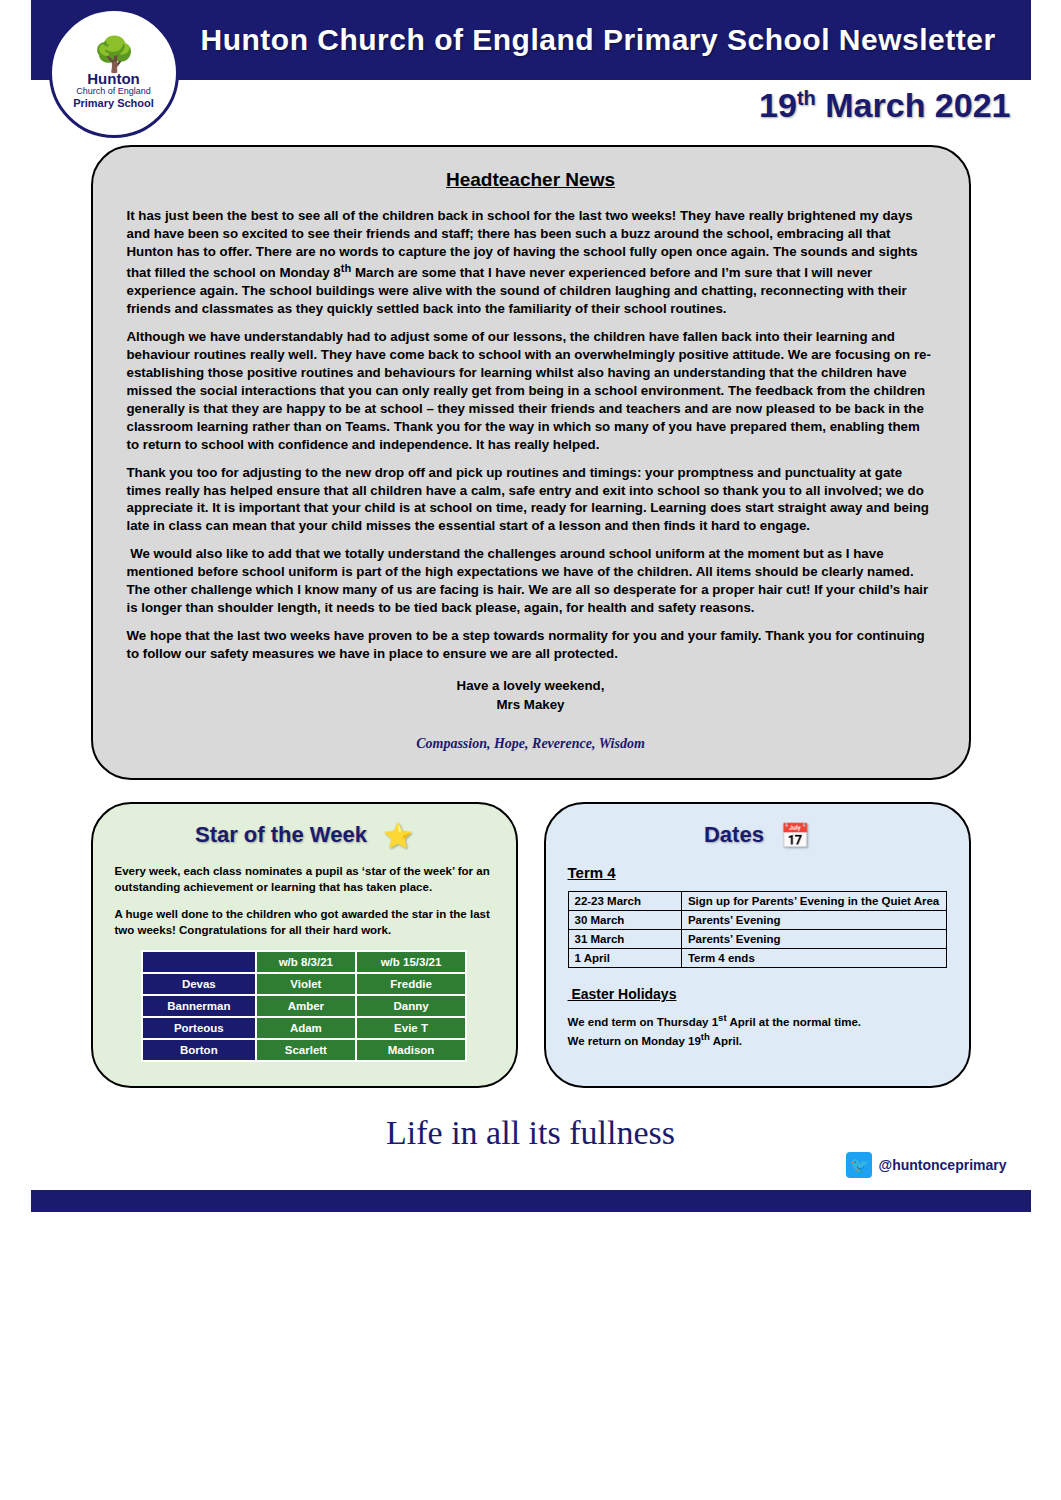🌳
Hunton
Church of England
Primary School
Hunton Church of England Primary School Newsletter
19th March 2021
Headteacher News
It has just been the best to see all of the children back in school for the last two weeks! They have really brightened my days and have been so excited to see their friends and staff; there has been such a buzz around the school, embracing all that Hunton has to offer. There are no words to capture the joy of having the school fully open once again. The sounds and sights that filled the school on Monday 8th March are some that I have never experienced before and I’m sure that I will never experience again. The school buildings were alive with the sound of children laughing and chatting, reconnecting with their friends and classmates as they quickly settled back into the familiarity of their school routines.
Although we have understandably had to adjust some of our lessons, the children have fallen back into their learning and behaviour routines really well. They have come back to school with an overwhelmingly positive attitude. We are focusing on re-establishing those positive routines and behaviours for learning whilst also having an understanding that the children have missed the social interactions that you can only really get from being in a school environment. The feedback from the children generally is that they are happy to be at school – they missed their friends and teachers and are now pleased to be back in the classroom learning rather than on Teams. Thank you for the way in which so many of you have prepared them, enabling them to return to school with confidence and independence. It has really helped.
Thank you too for adjusting to the new drop off and pick up routines and timings: your promptness and punctuality at gate times really has helped ensure that all children have a calm, safe entry and exit into school so thank you to all involved; we do appreciate it. It is important that your child is at school on time, ready for learning. Learning does start straight away and being late in class can mean that your child misses the essential start of a lesson and then finds it hard to engage.
We would also like to add that we totally understand the challenges around school uniform at the moment but as I have mentioned before school uniform is part of the high expectations we have of the children. All items should be clearly named. The other challenge which I know many of us are facing is hair. We are all so desperate for a proper hair cut! If your child’s hair is longer than shoulder length, it needs to be tied back please, again, for health and safety reasons.
We hope that the last two weeks have proven to be a step towards normality for you and your family. Thank you for continuing to follow our safety measures we have in place to ensure we are all protected.
Have a lovely weekend,
Mrs Makey
Compassion, Hope, Reverence, Wisdom
Star of the Week ⭐
Every week, each class nominates a pupil as ‘star of the week’ for an outstanding achievement or learning that has taken place.
A huge well done to the children who got awarded the star in the last two weeks! Congratulations for all their hard work.
| | w/b 8/3/21 | w/b 15/3/21 |
| --- | --- | --- |
| Devas | Violet | Freddie |
| Bannerman | Amber | Danny |
| Porteous | Adam | Evie T |
| Borton | Scarlett | Madison |
Dates 📅
Term 4
| 22-23 March | Sign up for Parents’ Evening in the Quiet Area |
| 30 March | Parents’ Evening |
| 31 March | Parents’ Evening |
| 1 April | Term 4 ends |
Easter Holidays
We end term on Thursday 1st April at the normal time.
We return on Monday 19th April.
Life in all its fullness
🐦 @huntonceprimary